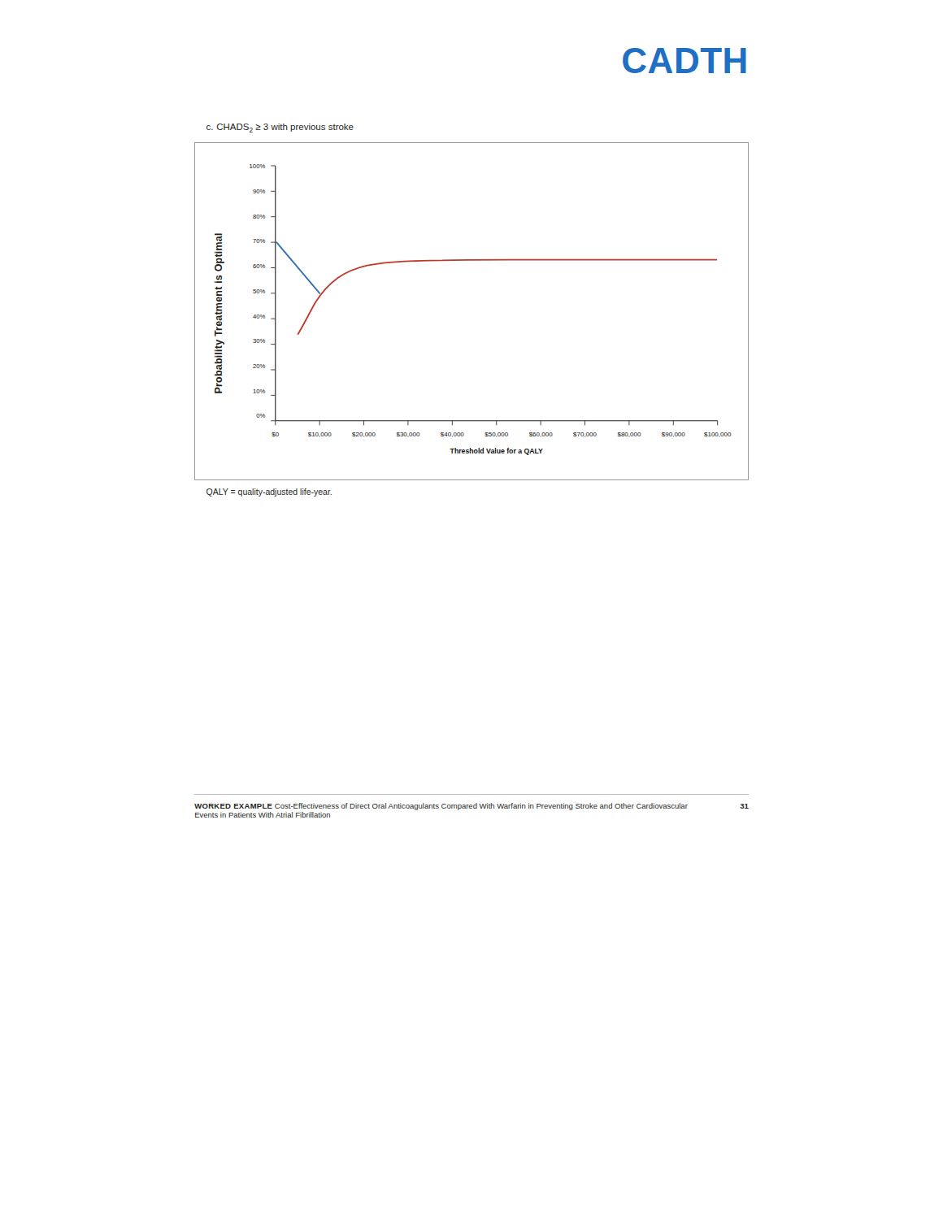CADTH
c. CHADS2 ≥ 3 with previous stroke
Probability Treatment is Optimal
100% 90% 80% 70% 60% 50% 40% 30% 20% 10% 0% $0 $10,000 $20,000 $30,000 $40,000 $50,000 $60,000 $70,000 $80,000 $90,000 $100,000 Threshold Value for a QALY
QALY = quality-adjusted life-year.
WORKED EXAMPLE Cost-Effectiveness of Direct Oral Anticoagulants Compared With Warfarin in Preventing Stroke and Other Cardiovascular Events in Patients With Atrial Fibrillation
31